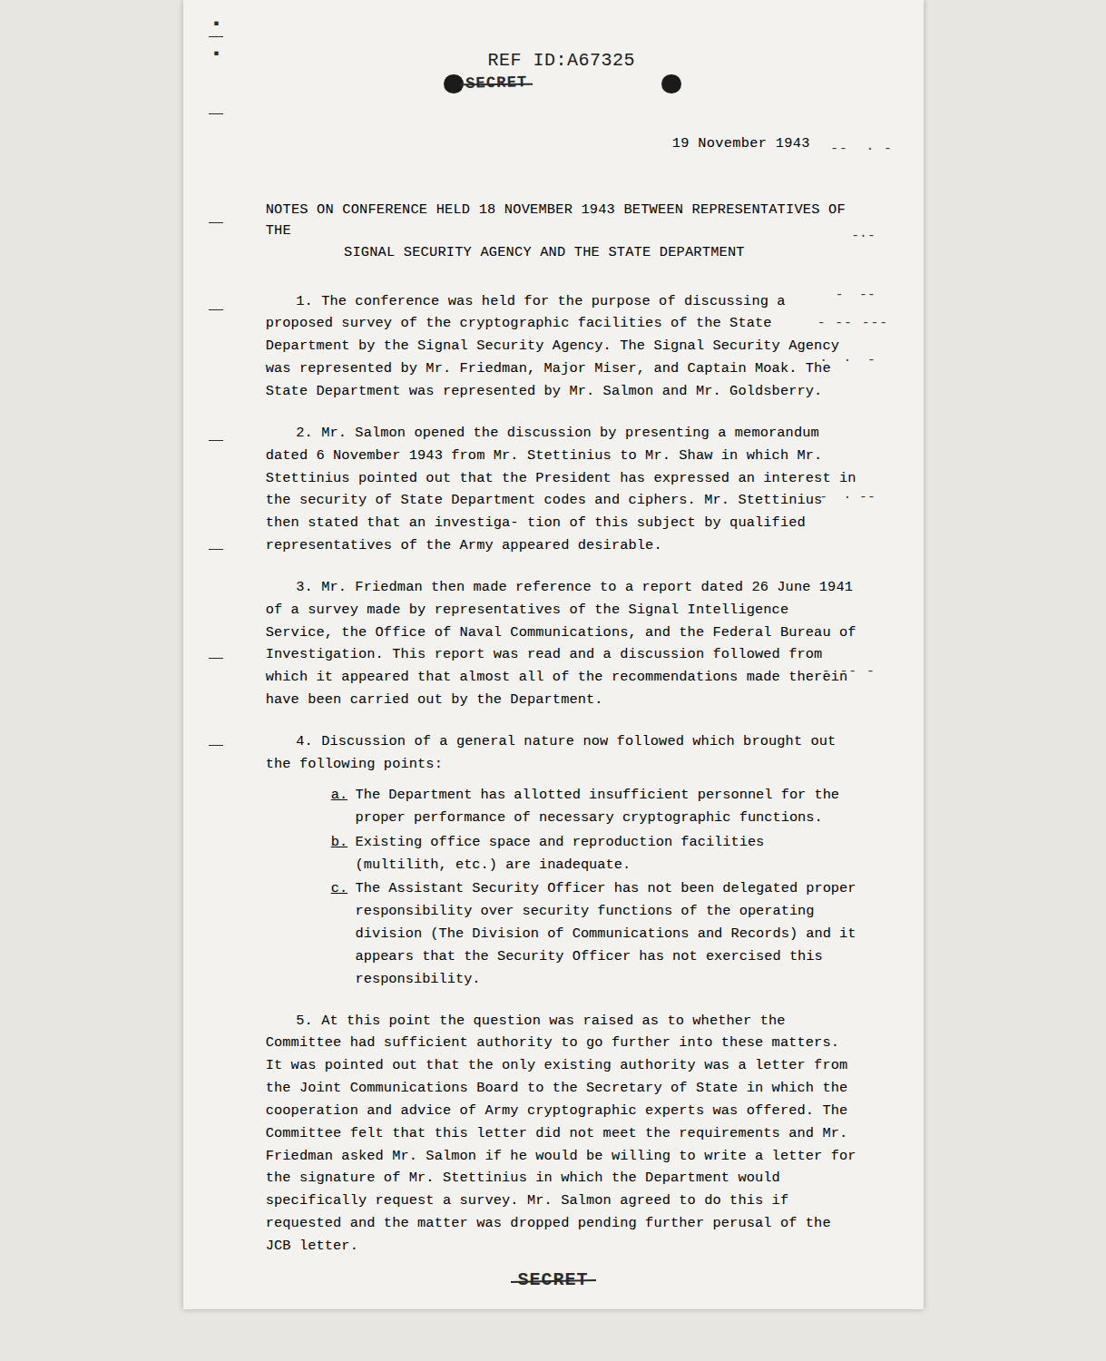▪ ▪
REF ID:A67325
SECRET
19 November 1943
NOTES ON CONFERENCE HELD 18 NOVEMBER 1943 BETWEEN REPRESENTATIVES OF THE SIGNAL SECURITY AGENCY AND THE STATE DEPARTMENT
-- · -
-·-
- --
- -- ---
· · -
- · --
- -- -
1. The conference was held for the purpose of discussing a proposed survey of the cryptographic facilities of the State Department by the Signal Security Agency. The Signal Security Agency was represented by Mr. Friedman, Major Miser, and Captain Moak. The State Department was represented by Mr. Salmon and Mr. Goldsberry.
2. Mr. Salmon opened the discussion by presenting a memorandum dated 6 November 1943 from Mr. Stettinius to Mr. Shaw in which Mr. Stettinius pointed out that the President has expressed an interest in the security of State Department codes and ciphers. Mr. Stettinius then stated that an investiga- tion of this subject by qualified representatives of the Army appeared desirable.
3. Mr. Friedman then made reference to a report dated 26 June 1941 of a survey made by representatives of the Signal Intelligence Service, the Office of Naval Communications, and the Federal Bureau of Investigation. This report was read and a discussion followed from which it appeared that almost all of the recommendations made therein have been carried out by the Department.
4. Discussion of a general nature now followed which brought out the following points:
a. The Department has allotted insufficient personnel for the proper performance of necessary cryptographic functions.
b. Existing office space and reproduction facilities (multilith, etc.) are inadequate.
c. The Assistant Security Officer has not been delegated proper responsibility over security functions of the operating division (The Division of Communications and Records) and it appears that the Security Officer has not exercised this responsibility.
5. At this point the question was raised as to whether the Committee had sufficient authority to go further into these matters. It was pointed out that the only existing authority was a letter from the Joint Communications Board to the Secretary of State in which the cooperation and advice of Army cryptographic experts was offered. The Committee felt that this letter did not meet the requirements and Mr. Friedman asked Mr. Salmon if he would be willing to write a letter for the signature of Mr. Stettinius in which the Department would specifically request a survey. Mr. Salmon agreed to do this if requested and the matter was dropped pending further perusal of the JCB letter.
SECRET